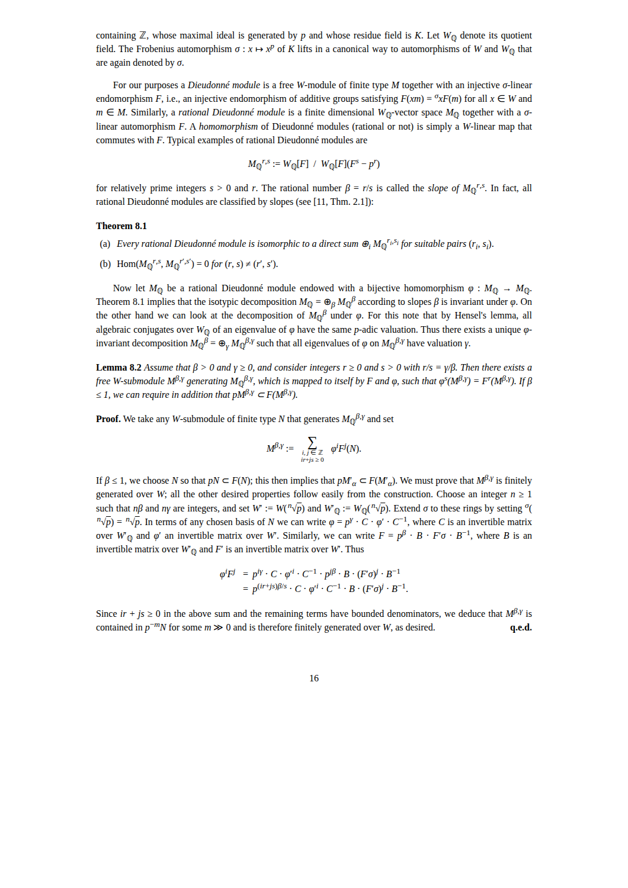containing ℤ, whose maximal ideal is generated by p and whose residue field is K. Let Wℚ denote its quotient field. The Frobenius automorphism σ : x ↦ xp of K lifts in a canonical way to automorphisms of W and Wℚ that are again denoted by σ.
For our purposes a Dieudonné module is a free W-module of finite type M together with an injective σ-linear endomorphism F, i.e., an injective endomorphism of additive groups satisfying F(xm) = σxF(m) for all x ∈ W and m ∈ M. Similarly, a rational Dieudonné module is a finite dimensional Wℚ-vector space Mℚ together with a σ-linear automorphism F. A homomorphism of Dieudonné modules (rational or not) is simply a W-linear map that commutes with F. Typical examples of rational Dieudonné modules are
Mℚr,s := Wℚ[F] / Wℚ[F](Fs − pr)
for relatively prime integers s > 0 and r. The rational number β = r/s is called the slope of Mℚr,s. In fact, all rational Dieudonné modules are classified by slopes (see [11, Thm. 2.1]):
Theorem 8.1
(a) Every rational Dieudonné module is isomorphic to a direct sum ⊕i Mℚri,si for suitable pairs (ri, si).
(b) Hom(Mℚr,s, Mℚr′,s′) = 0 for (r, s) ≠ (r′, s′).
Now let Mℚ be a rational Dieudonné module endowed with a bijective homomorphism φ : Mℚ → Mℚ. Theorem 8.1 implies that the isotypic decomposition Mℚ = ⊕β Mℚβ according to slopes β is invariant under φ. On the other hand we can look at the decomposition of Mℚβ under φ. For this note that by Hensel's lemma, all algebraic conjugates over Wℚ of an eigenvalue of φ have the same p-adic valuation. Thus there exists a unique φ-invariant decomposition Mℚβ = ⊕γ Mℚβ,γ such that all eigenvalues of φ on Mℚβ,γ have valuation γ.
Lemma 8.2 Assume that β > 0 and γ ≥ 0, and consider integers r ≥ 0 and s > 0 with r/s = γ/β. Then there exists a free W-submodule Mβ,γ generating Mℚβ,γ, which is mapped to itself by F and φ, such that φs(Mβ,γ) = Fr(Mβ,γ). If β ≤ 1, we can require in addition that pMβ,γ ⊂ F(Mβ,γ).
Proof. We take any W-submodule of finite type N that generates Mℚβ,γ and set
Mβ,γ := ∑ i, j ∈ ℤ ir+js ≥ 0 φiFj(N).
If β ≤ 1, we choose N so that pN ⊂ F(N); this then implies that pM′α ⊂ F(M′α). We must prove that Mβ,γ is finitely generated over W; all the other desired properties follow easily from the construction. Choose an integer n ≥ 1 such that nβ and nγ are integers, and set W′ := W(n√p) and W′ℚ := Wℚ(n√p). Extend σ to these rings by setting σ(n√p) = n√p. In terms of any chosen basis of N we can write φ = pγ · C · φ′ · C−1, where C is an invertible matrix over W′ℚ and φ′ an invertible matrix over W′. Similarly, we can write F = pβ · B · F′σ · B−1, where B is an invertible matrix over W′ℚ and F′ is an invertible matrix over W′. Thus
| φ i F j | = | p iγ · C · φ ′ i · C −1 · p jβ · B · ( F ′ σ ) j · B −1 |
| | = | p ( ir + js ) β / s · C · φ ′ i · C −1 · B · ( F ′ σ ) j · B −1 . |
Since ir + js ≥ 0 in the above sum and the remaining terms have bounded denominators, we deduce that Mβ,γ is contained in p−mN for some m ≫ 0 and is therefore finitely generated over W, as desired. q.e.d.
16